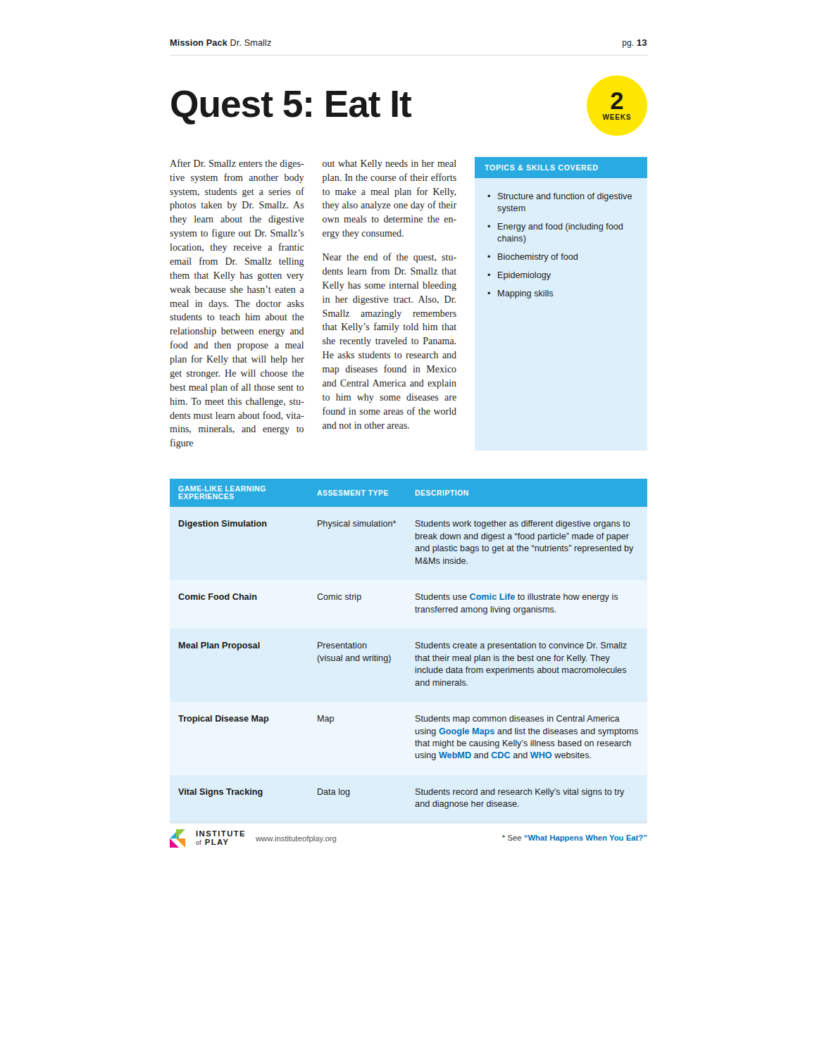Mission Pack Dr. Smallz
pg. 13
Quest 5: Eat It
2
WEEKS
After Dr. Smallz enters the digestive system from another body system, students get a series of photos taken by Dr. Smallz. As they learn about the digestive system to figure out Dr. Smallz’s location, they receive a frantic email from Dr. Smallz telling them that Kelly has gotten very weak because she hasn’t eaten a meal in days. The doctor asks students to teach him about the relationship between energy and food and then propose a meal plan for Kelly that will help her get stronger. He will choose the best meal plan of all those sent to him. To meet this challenge, students must learn about food, vitamins, minerals, and energy to figure
out what Kelly needs in her meal plan. In the course of their efforts to make a meal plan for Kelly, they also analyze one day of their own meals to determine the energy they consumed.
Near the end of the quest, students learn from Dr. Smallz that Kelly has some internal bleeding in her digestive tract. Also, Dr. Smallz amazingly remembers that Kelly’s family told him that she recently traveled to Panama. He asks students to research and map diseases found in Mexico and Central America and explain to him why some diseases are found in some areas of the world and not in other areas.
TOPICS & SKILLS COVERED
Structure and function of digestive system
Energy and food (including food chains)
Biochemistry of food
Epidemiology
Mapping skills
| GAME-LIKE LEARNING EXPERIENCES | ASSESMENT TYPE | DESCRIPTION |
| --- | --- | --- |
| Digestion Simulation | Physical simulation* | Students work together as different digestive organs to break down and digest a “food particle” made of paper and plastic bags to get at the “nutrients” represented by M&Ms inside. |
| Comic Food Chain | Comic strip | Students use Comic Life to illustrate how energy is transferred among living organisms. |
| Meal Plan Proposal | Presentation (visual and writing) | Students create a presentation to convince Dr. Smallz that their meal plan is the best one for Kelly. They include data from experiments about macromolecules and minerals. |
| Tropical Disease Map | Map | Students map common diseases in Central America using Google Maps and list the diseases and symptoms that might be causing Kelly’s illness based on research using WebMD and CDC and WHO websites. |
| Vital Signs Tracking | Data log | Students record and research Kelly’s vital signs to try and diagnose her disease. |
* See “What Happens When You Eat?”
INSTITUTE
of PLAY
www.instituteofplay.org